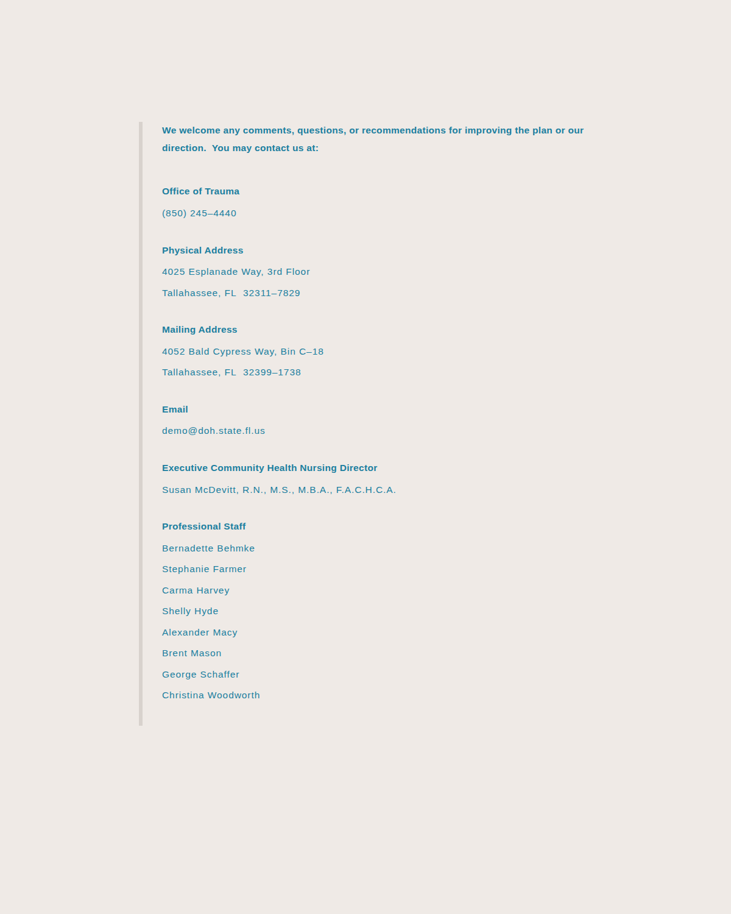We welcome any comments, questions, or recommendations for improving the plan or our direction. You may contact us at:
Office of Trauma
(850) 245–4440
Physical Address
4025 Esplanade Way, 3rd Floor
Tallahassee, FL 32311–7829
Mailing Address
4052 Bald Cypress Way, Bin C–18
Tallahassee, FL 32399–1738
Email
demo@doh.state.fl.us
Executive Community Health Nursing Director
Susan McDevitt, R.N., M.S., M.B.A., F.A.C.H.C.A.
Professional Staff
Bernadette Behmke
Stephanie Farmer
Carma Harvey
Shelly Hyde
Alexander Macy
Brent Mason
George Schaffer
Christina Woodworth